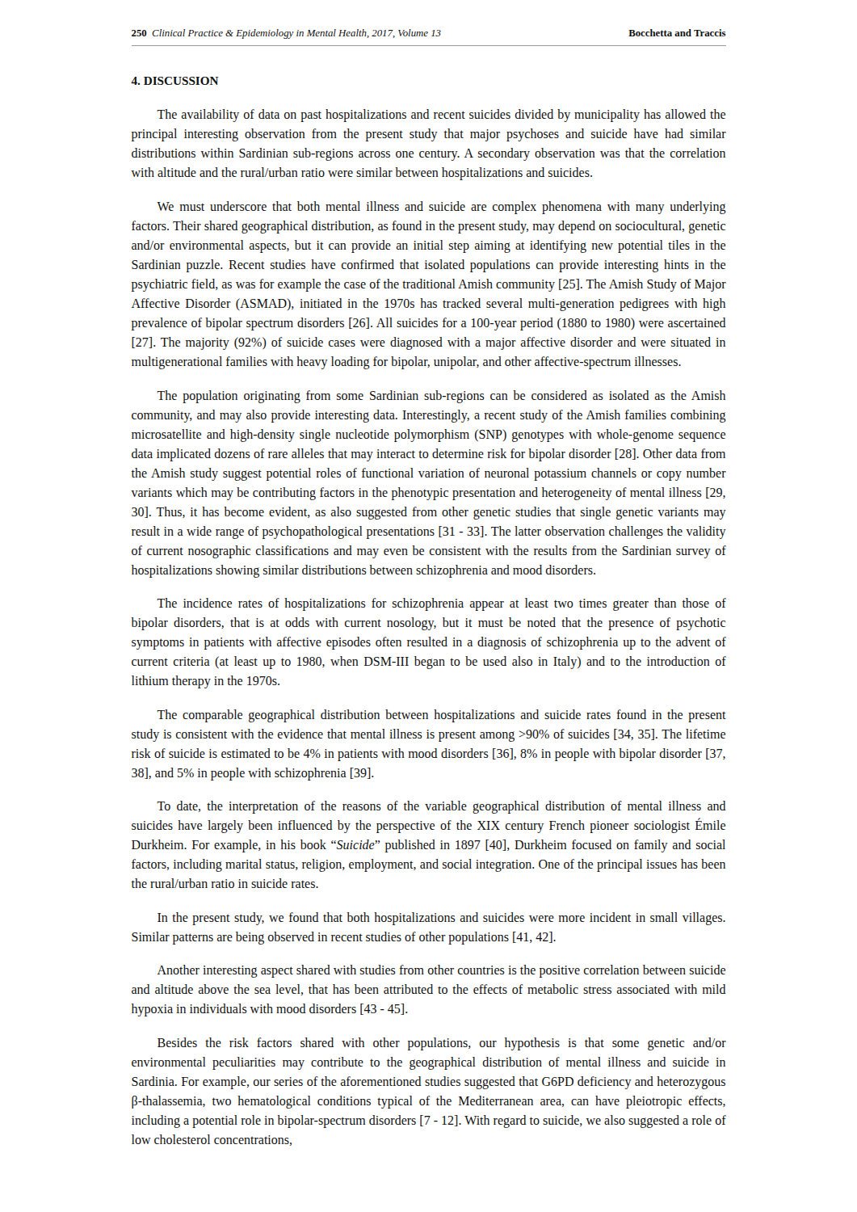250 Clinical Practice & Epidemiology in Mental Health, 2017, Volume 13
Bocchetta and Traccis
4. DISCUSSION
The availability of data on past hospitalizations and recent suicides divided by municipality has allowed the principal interesting observation from the present study that major psychoses and suicide have had similar distributions within Sardinian sub-regions across one century. A secondary observation was that the correlation with altitude and the rural/urban ratio were similar between hospitalizations and suicides.
We must underscore that both mental illness and suicide are complex phenomena with many underlying factors. Their shared geographical distribution, as found in the present study, may depend on sociocultural, genetic and/or environmental aspects, but it can provide an initial step aiming at identifying new potential tiles in the Sardinian puzzle. Recent studies have confirmed that isolated populations can provide interesting hints in the psychiatric field, as was for example the case of the traditional Amish community [25]. The Amish Study of Major Affective Disorder (ASMAD), initiated in the 1970s has tracked several multi-generation pedigrees with high prevalence of bipolar spectrum disorders [26]. All suicides for a 100-year period (1880 to 1980) were ascertained [27]. The majority (92%) of suicide cases were diagnosed with a major affective disorder and were situated in multigenerational families with heavy loading for bipolar, unipolar, and other affective-spectrum illnesses.
The population originating from some Sardinian sub-regions can be considered as isolated as the Amish community, and may also provide interesting data. Interestingly, a recent study of the Amish families combining microsatellite and high-density single nucleotide polymorphism (SNP) genotypes with whole-genome sequence data implicated dozens of rare alleles that may interact to determine risk for bipolar disorder [28]. Other data from the Amish study suggest potential roles of functional variation of neuronal potassium channels or copy number variants which may be contributing factors in the phenotypic presentation and heterogeneity of mental illness [29, 30]. Thus, it has become evident, as also suggested from other genetic studies that single genetic variants may result in a wide range of psychopathological presentations [31 - 33]. The latter observation challenges the validity of current nosographic classifications and may even be consistent with the results from the Sardinian survey of hospitalizations showing similar distributions between schizophrenia and mood disorders.
The incidence rates of hospitalizations for schizophrenia appear at least two times greater than those of bipolar disorders, that is at odds with current nosology, but it must be noted that the presence of psychotic symptoms in patients with affective episodes often resulted in a diagnosis of schizophrenia up to the advent of current criteria (at least up to 1980, when DSM-III began to be used also in Italy) and to the introduction of lithium therapy in the 1970s.
The comparable geographical distribution between hospitalizations and suicide rates found in the present study is consistent with the evidence that mental illness is present among >90% of suicides [34, 35]. The lifetime risk of suicide is estimated to be 4% in patients with mood disorders [36], 8% in people with bipolar disorder [37, 38], and 5% in people with schizophrenia [39].
To date, the interpretation of the reasons of the variable geographical distribution of mental illness and suicides have largely been influenced by the perspective of the XIX century French pioneer sociologist Émile Durkheim. For example, in his book “Suicide” published in 1897 [40], Durkheim focused on family and social factors, including marital status, religion, employment, and social integration. One of the principal issues has been the rural/urban ratio in suicide rates.
In the present study, we found that both hospitalizations and suicides were more incident in small villages. Similar patterns are being observed in recent studies of other populations [41, 42].
Another interesting aspect shared with studies from other countries is the positive correlation between suicide and altitude above the sea level, that has been attributed to the effects of metabolic stress associated with mild hypoxia in individuals with mood disorders [43 - 45].
Besides the risk factors shared with other populations, our hypothesis is that some genetic and/or environmental peculiarities may contribute to the geographical distribution of mental illness and suicide in Sardinia. For example, our series of the aforementioned studies suggested that G6PD deficiency and heterozygous β-thalassemia, two hematological conditions typical of the Mediterranean area, can have pleiotropic effects, including a potential role in bipolar-spectrum disorders [7 - 12]. With regard to suicide, we also suggested a role of low cholesterol concentrations,